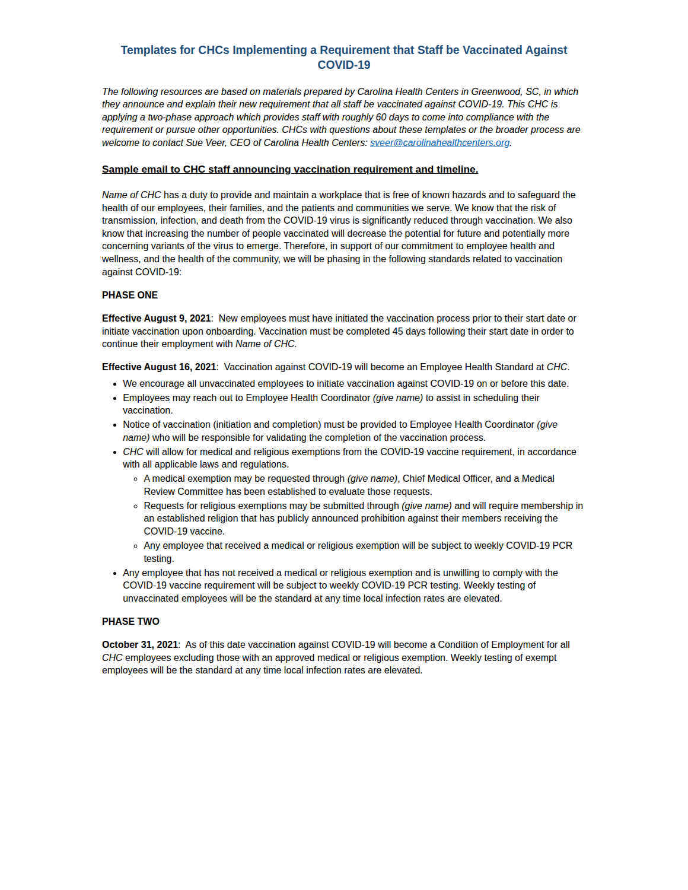Templates for CHCs Implementing a Requirement that Staff be Vaccinated Against COVID-19
The following resources are based on materials prepared by Carolina Health Centers in Greenwood, SC, in which they announce and explain their new requirement that all staff be vaccinated against COVID-19. This CHC is applying a two-phase approach which provides staff with roughly 60 days to come into compliance with the requirement or pursue other opportunities. CHCs with questions about these templates or the broader process are welcome to contact Sue Veer, CEO of Carolina Health Centers: sveer@carolinahealthcenters.org.
Sample email to CHC staff announcing vaccination requirement and timeline.
Name of CHC has a duty to provide and maintain a workplace that is free of known hazards and to safeguard the health of our employees, their families, and the patients and communities we serve. We know that the risk of transmission, infection, and death from the COVID-19 virus is significantly reduced through vaccination. We also know that increasing the number of people vaccinated will decrease the potential for future and potentially more concerning variants of the virus to emerge. Therefore, in support of our commitment to employee health and wellness, and the health of the community, we will be phasing in the following standards related to vaccination against COVID-19:
PHASE ONE
Effective August 9, 2021: New employees must have initiated the vaccination process prior to their start date or initiate vaccination upon onboarding. Vaccination must be completed 45 days following their start date in order to continue their employment with Name of CHC.
Effective August 16, 2021: Vaccination against COVID-19 will become an Employee Health Standard at CHC.
We encourage all unvaccinated employees to initiate vaccination against COVID-19 on or before this date.
Employees may reach out to Employee Health Coordinator (give name) to assist in scheduling their vaccination.
Notice of vaccination (initiation and completion) must be provided to Employee Health Coordinator (give name) who will be responsible for validating the completion of the vaccination process.
CHC will allow for medical and religious exemptions from the COVID-19 vaccine requirement, in accordance with all applicable laws and regulations.
A medical exemption may be requested through (give name), Chief Medical Officer, and a Medical Review Committee has been established to evaluate those requests.
Requests for religious exemptions may be submitted through (give name) and will require membership in an established religion that has publicly announced prohibition against their members receiving the COVID-19 vaccine.
Any employee that received a medical or religious exemption will be subject to weekly COVID-19 PCR testing.
Any employee that has not received a medical or religious exemption and is unwilling to comply with the COVID-19 vaccine requirement will be subject to weekly COVID-19 PCR testing. Weekly testing of unvaccinated employees will be the standard at any time local infection rates are elevated.
PHASE TWO
October 31, 2021: As of this date vaccination against COVID-19 will become a Condition of Employment for all CHC employees excluding those with an approved medical or religious exemption. Weekly testing of exempt employees will be the standard at any time local infection rates are elevated.